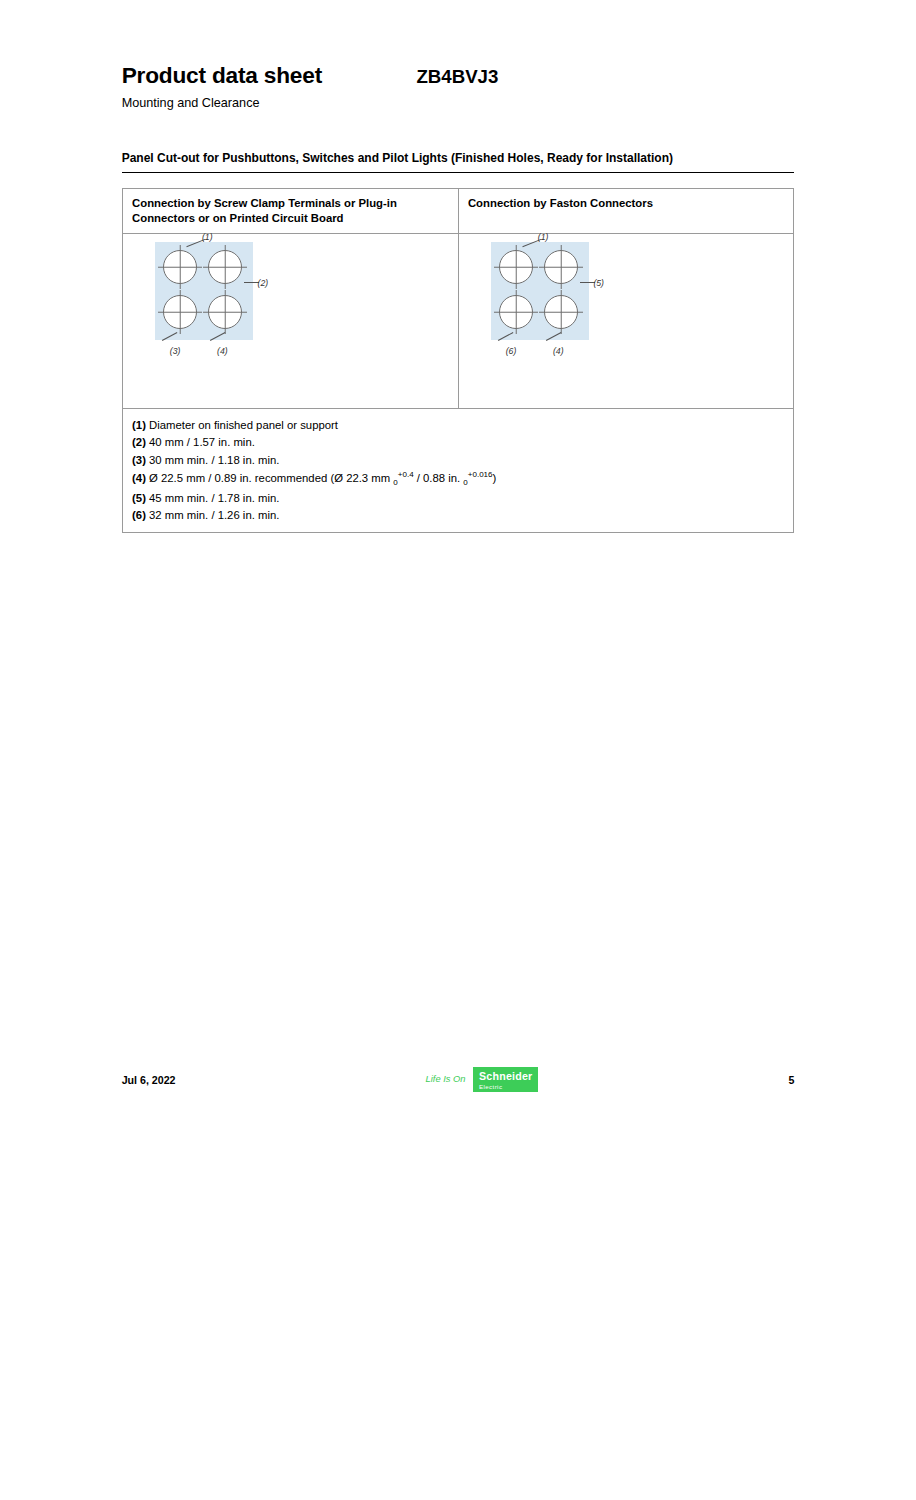Product data sheet
Mounting and Clearance
ZB4BVJ3
Panel Cut-out for Pushbuttons, Switches and Pilot Lights (Finished Holes, Ready for Installation)
| Connection by Screw Clamp Terminals or Plug-in Connectors or on Printed Circuit Board | Connection by Faston Connectors |
| --- | --- |
| (1) (2) (3) (4) | (1) (5) (6) (4) |
| (1) Diameter on finished panel or support (2) 40 mm / 1.57 in. min. (3) 30 mm min. / 1.18 in. min. (4) Ø 22.5 mm / 0.89 in. recommended (Ø 22.3 mm 0 +0.4 / 0.88 in. 0 +0.016 ) (5) 45 mm min. / 1.78 in. min. (6) 32 mm min. / 1.26 in. min. |
Jul 6, 2022
Life Is On SchneiderElectric
5